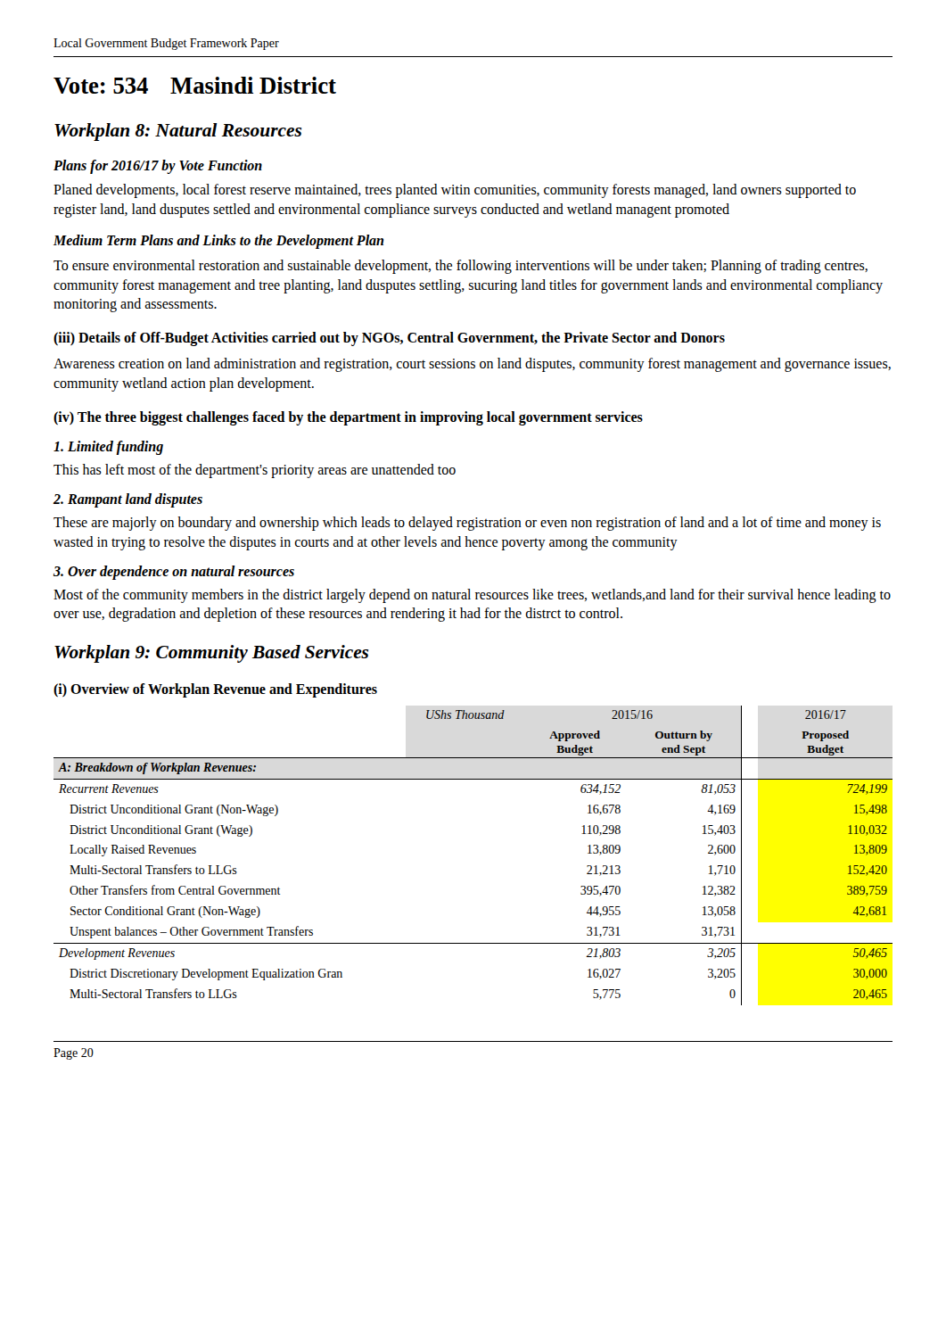Local Government Budget Framework Paper
Vote: 534 Masindi District
Workplan 8: Natural Resources
Plans for 2016/17 by Vote Function
Planed developments, local forest reserve maintained, trees planted witin comunities, community forests managed, land owners supported to register land, land dusputes settled and environmental compliance surveys conducted and wetland managent promoted
Medium Term Plans and Links to the Development Plan
To ensure environmental restoration and sustainable development, the following interventions will be under taken; Planning of trading centres, community forest management and tree planting, land dusputes settling, sucuring land titles for government lands and environmental compliancy monitoring and assessments.
(iii) Details of Off-Budget Activities carried out by NGOs, Central Government, the Private Sector and Donors
Awareness creation on land administration and registration, court sessions on land disputes, community forest management and governance issues, community wetland action plan development.
(iv) The three biggest challenges faced by the department in improving local government services
1. Limited funding
This has left most of the department's priority areas are unattended too
2. Rampant land disputes
These are majorly on boundary and ownership which leads to delayed registration or even non registration of land and a lot of time and money is wasted in trying to resolve the disputes in courts and at other levels and hence poverty among the community
3. Over dependence on natural resources
Most of the community members in the district largely depend on natural resources like trees, wetlands,and land for their survival hence leading to over use, degradation and depletion of these resources and rendering it had for the distrct to control.
Workplan 9: Community Based Services
(i) Overview of Workplan Revenue and Expenditures
| | UShs Thousand | 2015/16 | | 2016/17 |
| | | Approved Budget | Outturn by end Sept | | Proposed Budget |
| A: Breakdown of Workplan Revenues: | | | | |
| Recurrent Revenues | 634,152 | 81,053 | | 724,199 |
| District Unconditional Grant (Non-Wage) | 16,678 | 4,169 | | 15,498 |
| District Unconditional Grant (Wage) | 110,298 | 15,403 | | 110,032 |
| Locally Raised Revenues | 13,809 | 2,600 | | 13,809 |
| Multi-Sectoral Transfers to LLGs | 21,213 | 1,710 | | 152,420 |
| Other Transfers from Central Government | 395,470 | 12,382 | | 389,759 |
| Sector Conditional Grant (Non-Wage) | 44,955 | 13,058 | | 42,681 |
| Unspent balances – Other Government Transfers | 31,731 | 31,731 | | |
| Development Revenues | 21,803 | 3,205 | | 50,465 |
| District Discretionary Development Equalization Gran | 16,027 | 3,205 | | 30,000 |
| Multi-Sectoral Transfers to LLGs | 5,775 | 0 | | 20,465 |
Page 20